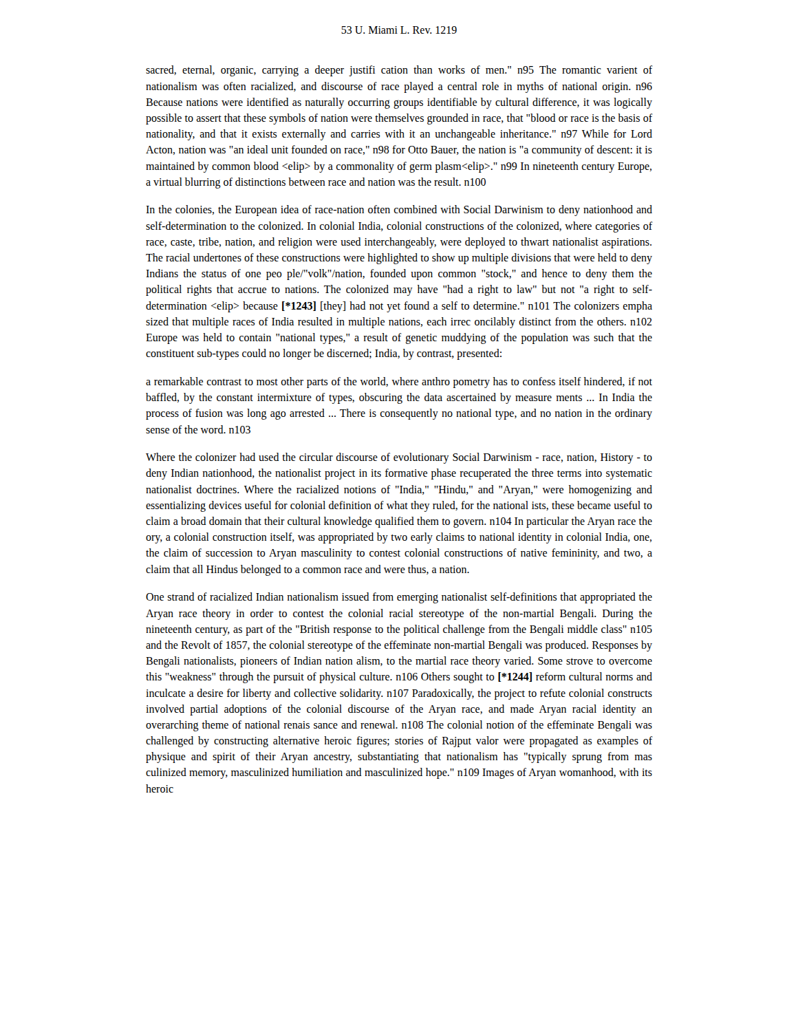53 U. Miami L. Rev. 1219
sacred, eternal, organic, carrying a deeper justifi cation than works of men." n95 The romantic varient of nationalism was often racialized, and discourse of race played a central role in myths of national origin. n96 Because nations were identified as naturally occurring groups identifiable by cultural difference, it was logically possible to assert that these symbols of nation were themselves grounded in race, that "blood or race is the basis of nationality, and that it exists externally and carries with it an unchangeable inheritance." n97 While for Lord Acton, nation was "an ideal unit founded on race," n98 for Otto Bauer, the nation is "a community of descent: it is maintained by common blood <elip> by a commonality of germ plasm<elip>." n99 In nineteenth century Europe, a virtual blurring of distinctions between race and nation was the result. n100
In the colonies, the European idea of race-nation often combined with Social Darwinism to deny nationhood and self-determination to the colonized. In colonial India, colonial constructions of the colonized, where categories of race, caste, tribe, nation, and religion were used interchangeably, were deployed to thwart nationalist aspirations. The racial undertones of these constructions were highlighted to show up multiple divisions that were held to deny Indians the status of one peo ple/"volk"/nation, founded upon common "stock," and hence to deny them the political rights that accrue to nations. The colonized may have "had a right to law" but not "a right to self-determination <elip> because [*1243] [they] had not yet found a self to determine." n101 The colonizers empha sized that multiple races of India resulted in multiple nations, each irrec oncilably distinct from the others. n102 Europe was held to contain "national types," a result of genetic muddying of the population was such that the constituent sub-types could no longer be discerned; India, by contrast, presented:
a remarkable contrast to most other parts of the world, where anthro pometry has to confess itself hindered, if not baffled, by the constant intermixture of types, obscuring the data ascertained by measure ments ... In India the process of fusion was long ago arrested ... There is consequently no national type, and no nation in the ordinary sense of the word. n103
Where the colonizer had used the circular discourse of evolutionary Social Darwinism - race, nation, History - to deny Indian nationhood, the nationalist project in its formative phase recuperated the three terms into systematic nationalist doctrines. Where the racialized notions of "India," "Hindu," and "Aryan," were homogenizing and essentializing devices useful for colonial definition of what they ruled, for the national ists, these became useful to claim a broad domain that their cultural knowledge qualified them to govern. n104 In particular the Aryan race the ory, a colonial construction itself, was appropriated by two early claims to national identity in colonial India, one, the claim of succession to Aryan masculinity to contest colonial constructions of native femininity, and two, a claim that all Hindus belonged to a common race and were thus, a nation.
One strand of racialized Indian nationalism issued from emerging nationalist self-definitions that appropriated the Aryan race theory in order to contest the colonial racial stereotype of the non-martial Bengali. During the nineteenth century, as part of the "British response to the political challenge from the Bengali middle class" n105 and the Revolt of 1857, the colonial stereotype of the effeminate non-martial Bengali was produced. Responses by Bengali nationalists, pioneers of Indian nation alism, to the martial race theory varied. Some strove to overcome this "weakness" through the pursuit of physical culture. n106 Others sought to [*1244] reform cultural norms and inculcate a desire for liberty and collective solidarity. n107 Paradoxically, the project to refute colonial constructs involved partial adoptions of the colonial discourse of the Aryan race, and made Aryan racial identity an overarching theme of national renais sance and renewal. n108 The colonial notion of the effeminate Bengali was challenged by constructing alternative heroic figures; stories of Rajput valor were propagated as examples of physique and spirit of their Aryan ancestry, substantiating that nationalism has "typically sprung from mas culinized memory, masculinized humiliation and masculinized hope." n109 Images of Aryan womanhood, with its heroic